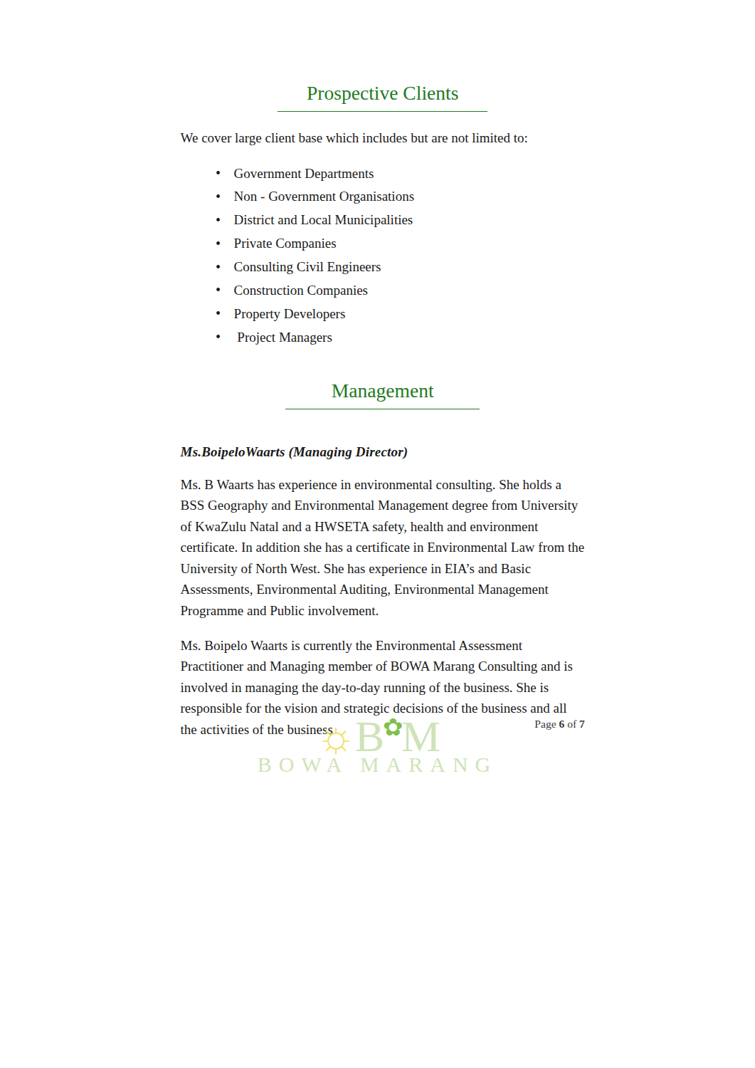Prospective Clients
We cover large client base which includes but are not limited to:
Government Departments
Non - Government Organisations
District and Local Municipalities
Private Companies
Consulting Civil Engineers
Construction Companies
Property Developers
Project Managers
Management
Ms.BoipeloWaarts (Managing Director)
Ms. B Waarts has experience in environmental consulting. She holds a BSS Geography and Environmental Management degree from University of KwaZulu Natal and a HWSETA safety, health and environment certificate. In addition she has a certificate in Environmental Law from the University of North West. She has experience in EIA’s and Basic Assessments, Environmental Auditing, Environmental Management Programme and Public involvement.
Ms. Boipelo Waarts is currently the Environmental Assessment Practitioner and Managing member of BOWA Marang Consulting and is involved in managing the day-to-day running of the business. She is responsible for the vision and strategic decisions of the business and all the activities of the business
Page 6 of 7
☼B✿M BOWA MARANG